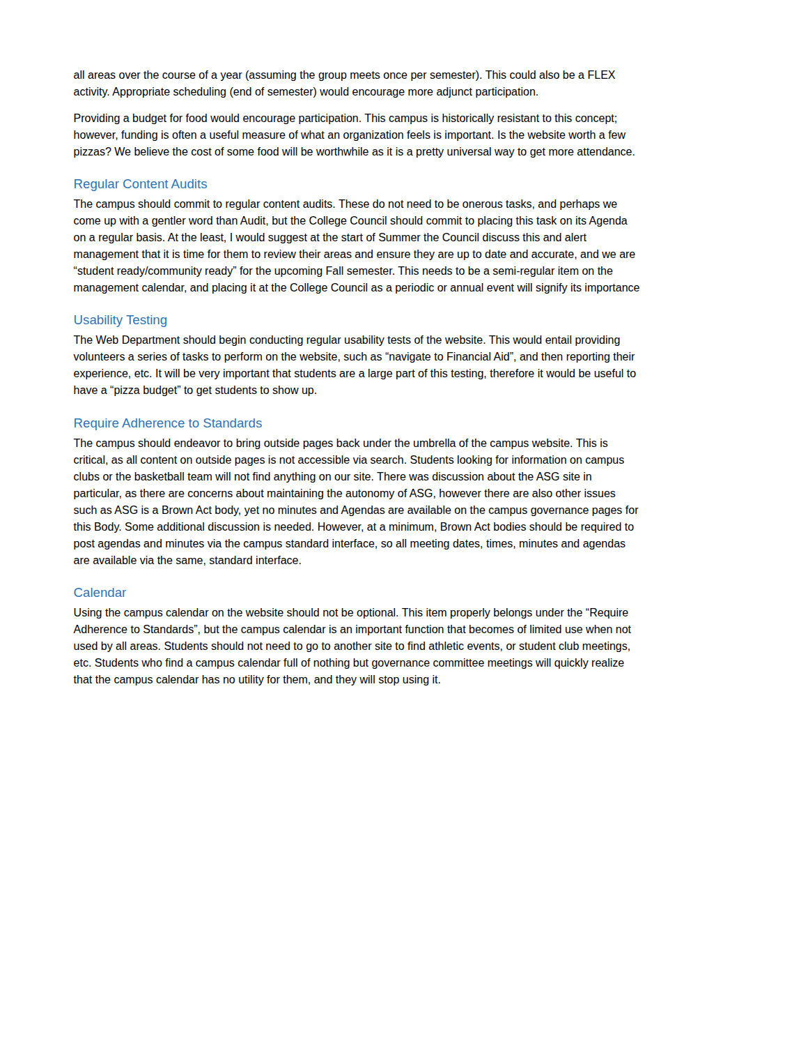all areas over the course of a year (assuming the group meets once per semester). This could also be a FLEX activity. Appropriate scheduling (end of semester) would encourage more adjunct participation.
Providing a budget for food would encourage participation. This campus is historically resistant to this concept; however, funding is often a useful measure of what an organization feels is important. Is the website worth a few pizzas? We believe the cost of some food will be worthwhile as it is a pretty universal way to get more attendance.
Regular Content Audits
The campus should commit to regular content audits. These do not need to be onerous tasks, and perhaps we come up with a gentler word than Audit, but the College Council should commit to placing this task on its Agenda on a regular basis. At the least, I would suggest at the start of Summer the Council discuss this and alert management that it is time for them to review their areas and ensure they are up to date and accurate, and we are “student ready/community ready” for the upcoming Fall semester. This needs to be a semi-regular item on the management calendar, and placing it at the College Council as a periodic or annual event will signify its importance
Usability Testing
The Web Department should begin conducting regular usability tests of the website. This would entail providing volunteers a series of tasks to perform on the website, such as “navigate to Financial Aid”, and then reporting their experience, etc. It will be very important that students are a large part of this testing, therefore it would be useful to have a “pizza budget” to get students to show up.
Require Adherence to Standards
The campus should endeavor to bring outside pages back under the umbrella of the campus website. This is critical, as all content on outside pages is not accessible via search. Students looking for information on campus clubs or the basketball team will not find anything on our site. There was discussion about the ASG site in particular, as there are concerns about maintaining the autonomy of ASG, however there are also other issues such as ASG is a Brown Act body, yet no minutes and Agendas are available on the campus governance pages for this Body. Some additional discussion is needed. However, at a minimum, Brown Act bodies should be required to post agendas and minutes via the campus standard interface, so all meeting dates, times, minutes and agendas are available via the same, standard interface.
Calendar
Using the campus calendar on the website should not be optional. This item properly belongs under the “Require Adherence to Standards”, but the campus calendar is an important function that becomes of limited use when not used by all areas. Students should not need to go to another site to find athletic events, or student club meetings, etc. Students who find a campus calendar full of nothing but governance committee meetings will quickly realize that the campus calendar has no utility for them, and they will stop using it.